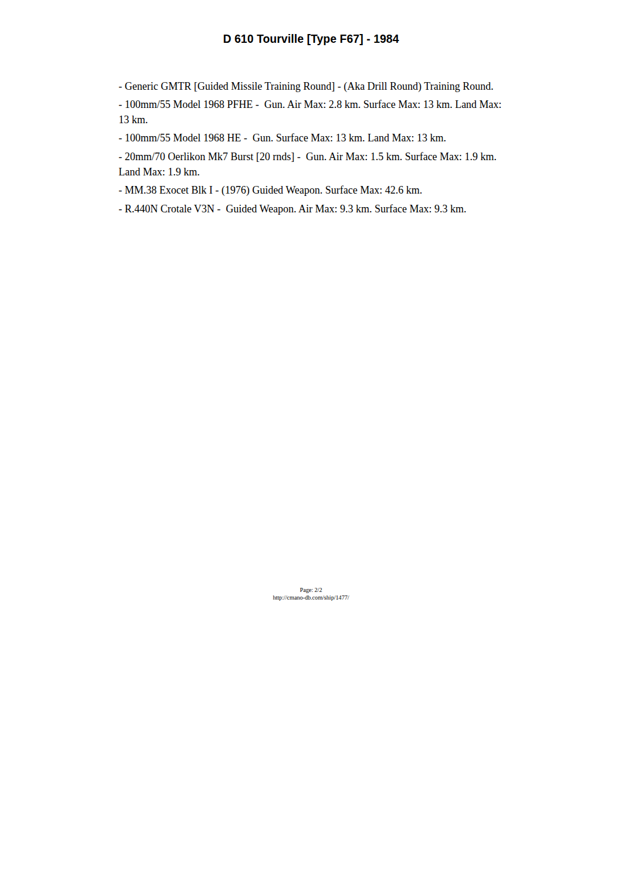D 610 Tourville [Type F67] - 1984
- Generic GMTR [Guided Missile Training Round] - (Aka Drill Round) Training Round.
- 100mm/55 Model 1968 PFHE - Gun. Air Max: 2.8 km. Surface Max: 13 km. Land Max: 13 km.
- 100mm/55 Model 1968 HE - Gun. Surface Max: 13 km. Land Max: 13 km.
- 20mm/70 Oerlikon Mk7 Burst [20 rnds] - Gun. Air Max: 1.5 km. Surface Max: 1.9 km. Land Max: 1.9 km.
- MM.38 Exocet Blk I - (1976) Guided Weapon. Surface Max: 42.6 km.
- R.440N Crotale V3N - Guided Weapon. Air Max: 9.3 km. Surface Max: 9.3 km.
Page: 2/2
http://cmano-db.com/ship/1477/